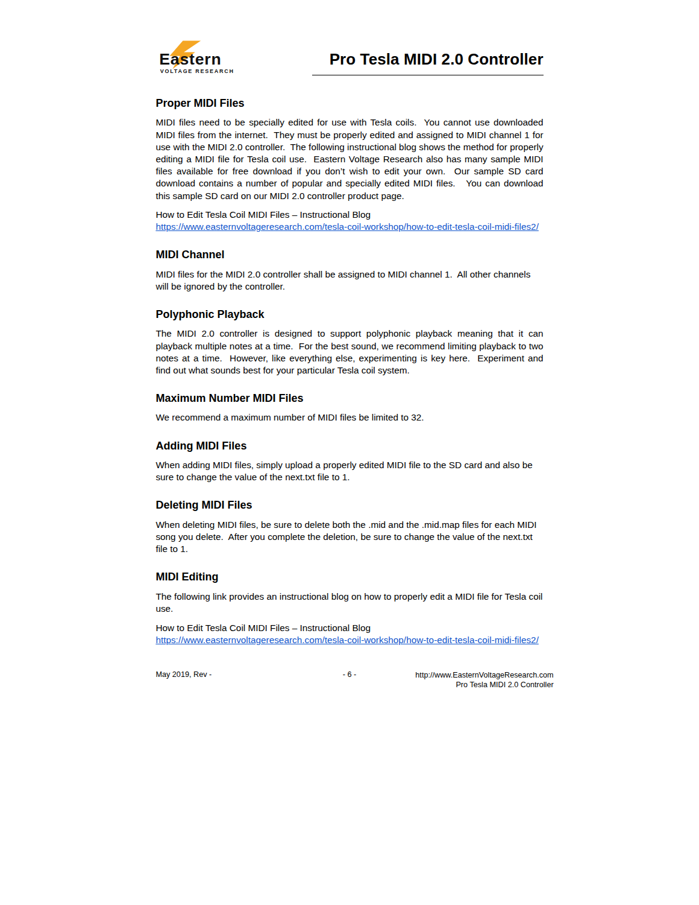Eastern VOLTAGE RESEARCH
Pro Tesla MIDI 2.0 Controller
Proper MIDI Files
MIDI files need to be specially edited for use with Tesla coils. You cannot use downloaded MIDI files from the internet. They must be properly edited and assigned to MIDI channel 1 for use with the MIDI 2.0 controller. The following instructional blog shows the method for properly editing a MIDI file for Tesla coil use. Eastern Voltage Research also has many sample MIDI files available for free download if you don’t wish to edit your own. Our sample SD card download contains a number of popular and specially edited MIDI files. You can download this sample SD card on our MIDI 2.0 controller product page.
How to Edit Tesla Coil MIDI Files – Instructional Blog https://www.easternvoltageresearch.com/tesla-coil-workshop/how-to-edit-tesla-coil-midi-files2/
MIDI Channel
MIDI files for the MIDI 2.0 controller shall be assigned to MIDI channel 1. All other channels will be ignored by the controller.
Polyphonic Playback
The MIDI 2.0 controller is designed to support polyphonic playback meaning that it can playback multiple notes at a time. For the best sound, we recommend limiting playback to two notes at a time. However, like everything else, experimenting is key here. Experiment and find out what sounds best for your particular Tesla coil system.
Maximum Number MIDI Files
We recommend a maximum number of MIDI files be limited to 32.
Adding MIDI Files
When adding MIDI files, simply upload a properly edited MIDI file to the SD card and also be sure to change the value of the next.txt file to 1.
Deleting MIDI Files
When deleting MIDI files, be sure to delete both the .mid and the .mid.map files for each MIDI song you delete. After you complete the deletion, be sure to change the value of the next.txt file to 1.
MIDI Editing
The following link provides an instructional blog on how to properly edit a MIDI file for Tesla coil use.
How to Edit Tesla Coil MIDI Files – Instructional Blog https://www.easternvoltageresearch.com/tesla-coil-workshop/how-to-edit-tesla-coil-midi-files2/
May 2019, Rev -
- 6 -
http://www.EasternVoltageResearch.com
Pro Tesla MIDI 2.0 Controller